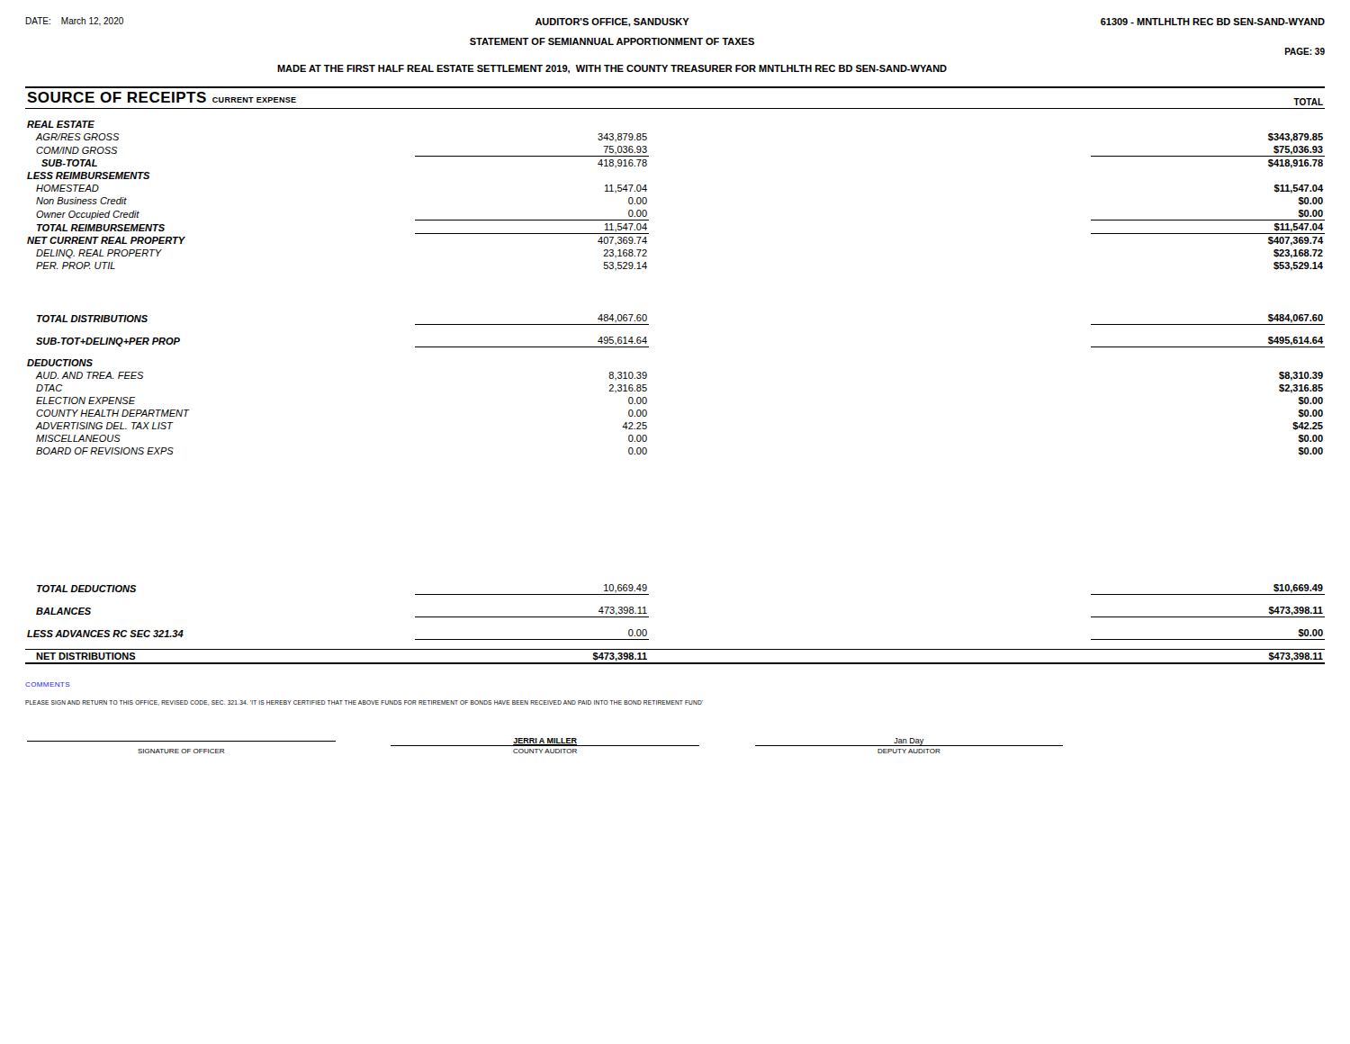DATE: March 12, 2020
AUDITOR'S OFFICE, SANDUSKY
STATEMENT OF SEMIANNUAL APPORTIONMENT OF TAXES
MADE AT THE FIRST HALF REAL ESTATE SETTLEMENT 2019, WITH THE COUNTY TREASURER FOR MNTLHLTH REC BD SEN-SAND-WYAND
61309 - MNTLHLTH REC BD SEN-SAND-WYAND
PAGE: 39
| SOURCE OF RECEIPTS CURRENT EXPENSE | | | TOTAL |
| REAL ESTATE | | | |
| AGR/RES GROSS | 343,879.85 | | $343,879.85 |
| COM/IND GROSS | 75,036.93 | | $75,036.93 |
| SUB-TOTAL | 418,916.78 | | $418,916.78 |
| LESS REIMBURSEMENTS | | | |
| HOMESTEAD | 11,547.04 | | $11,547.04 |
| Non Business Credit | 0.00 | | $0.00 |
| Owner Occupied Credit | 0.00 | | $0.00 |
| TOTAL REIMBURSEMENTS | 11,547.04 | | $11,547.04 |
| NET CURRENT REAL PROPERTY | 407,369.74 | | $407,369.74 |
| DELINQ. REAL PROPERTY | 23,168.72 | | $23,168.72 |
| PER. PROP. UTIL | 53,529.14 | | $53,529.14 |
| TOTAL DISTRIBUTIONS | 484,067.60 | | $484,067.60 |
| SUB-TOT+DELINQ+PER PROP | 495,614.64 | | $495,614.64 |
| DEDUCTIONS | | | |
| AUD. AND TREA. FEES | 8,310.39 | | $8,310.39 |
| DTAC | 2,316.85 | | $2,316.85 |
| ELECTION EXPENSE | 0.00 | | $0.00 |
| COUNTY HEALTH DEPARTMENT | 0.00 | | $0.00 |
| ADVERTISING DEL. TAX LIST | 42.25 | | $42.25 |
| MISCELLANEOUS | 0.00 | | $0.00 |
| BOARD OF REVISIONS EXPS | 0.00 | | $0.00 |
| TOTAL DEDUCTIONS | 10,669.49 | | $10,669.49 |
| BALANCES | 473,398.11 | | $473,398.11 |
| LESS ADVANCES RC SEC 321.34 | 0.00 | | $0.00 |
| NET DISTRIBUTIONS | $473,398.11 | | $473,398.11 |
COMMENTS
PLEASE SIGN AND RETURN TO THIS OFFICE, REVISED CODE, SEC. 321.34. 'IT IS HEREBY CERTIFIED THAT THE ABOVE FUNDS FOR RETIREMENT OF BONDS HAVE BEEN RECEIVED AND PAID INTO THE BOND RETIREMENT FUND'
| | | JERRI A MILLER | | Jan Day | |
| SIGNATURE OF OFFICER | | COUNTY AUDITOR | | DEPUTY AUDITOR | |